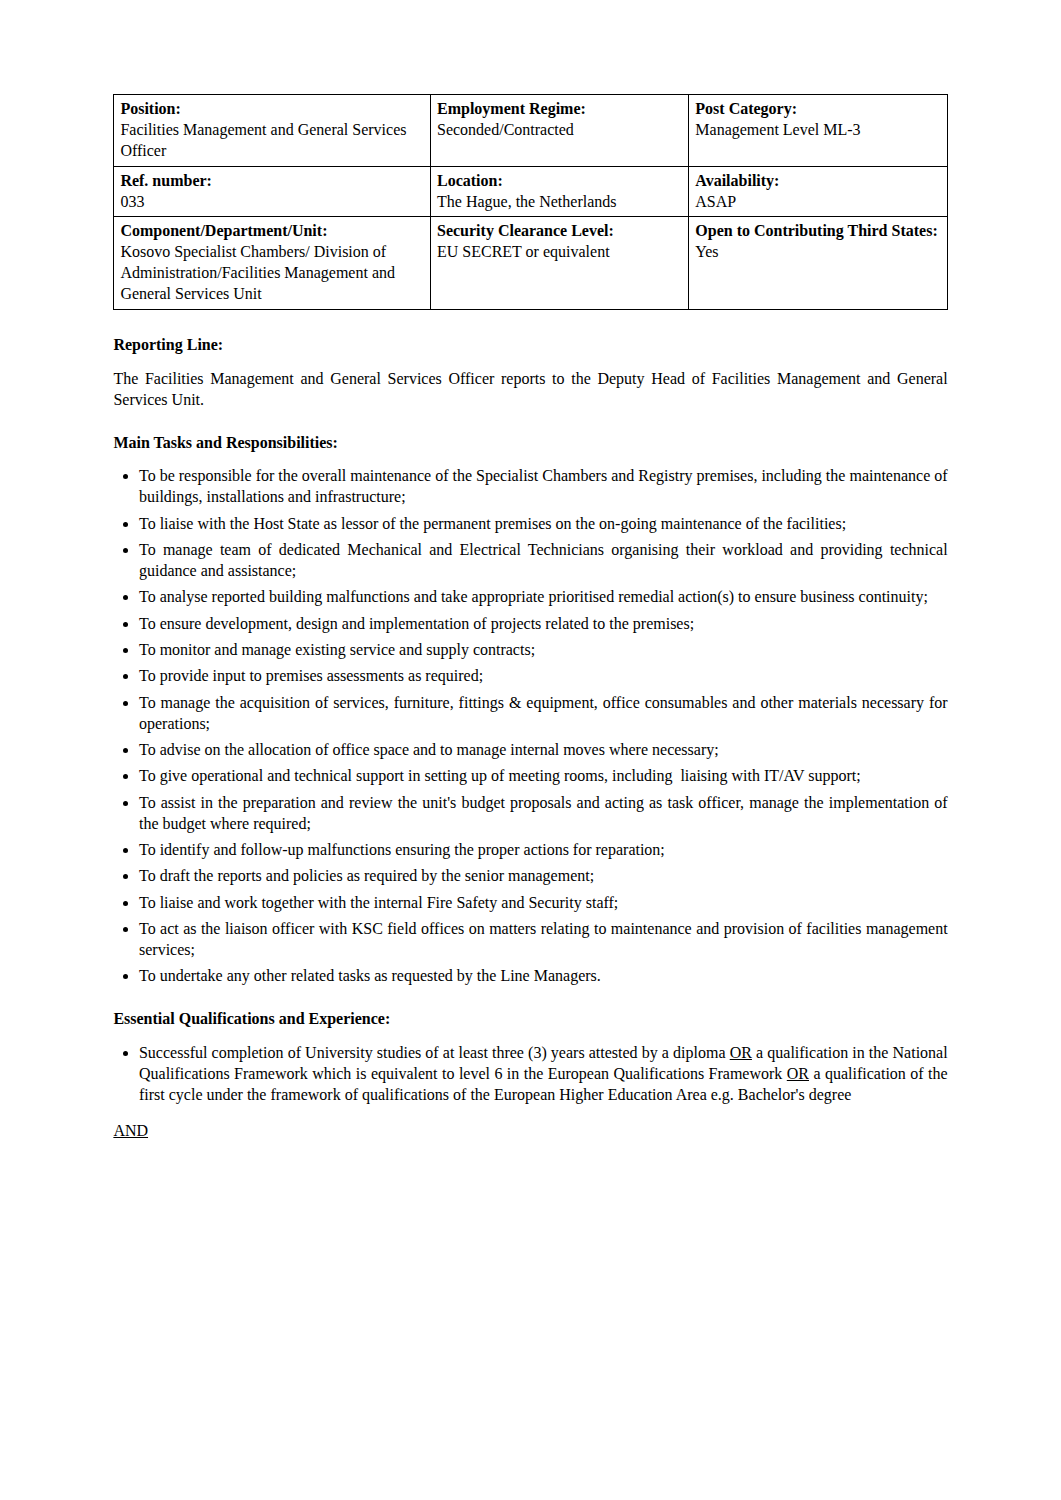| Position: Facilities Management and General Services Officer | Employment Regime: Seconded/Contracted | Post Category: Management Level ML-3 |
| Ref. number: 033 | Location: The Hague, the Netherlands | Availability: ASAP |
| Component/Department/Unit: Kosovo Specialist Chambers/ Division of Administration/Facilities Management and General Services Unit | Security Clearance Level: EU SECRET or equivalent | Open to Contributing Third States: Yes |
Reporting Line:
The Facilities Management and General Services Officer reports to the Deputy Head of Facilities Management and General Services Unit.
Main Tasks and Responsibilities:
To be responsible for the overall maintenance of the Specialist Chambers and Registry premises, including the maintenance of buildings, installations and infrastructure;
To liaise with the Host State as lessor of the permanent premises on the on-going maintenance of the facilities;
To manage team of dedicated Mechanical and Electrical Technicians organising their workload and providing technical guidance and assistance;
To analyse reported building malfunctions and take appropriate prioritised remedial action(s) to ensure business continuity;
To ensure development, design and implementation of projects related to the premises;
To monitor and manage existing service and supply contracts;
To provide input to premises assessments as required;
To manage the acquisition of services, furniture, fittings & equipment, office consumables and other materials necessary for operations;
To advise on the allocation of office space and to manage internal moves where necessary;
To give operational and technical support in setting up of meeting rooms, including liaising with IT/AV support;
To assist in the preparation and review the unit's budget proposals and acting as task officer, manage the implementation of the budget where required;
To identify and follow-up malfunctions ensuring the proper actions for reparation;
To draft the reports and policies as required by the senior management;
To liaise and work together with the internal Fire Safety and Security staff;
To act as the liaison officer with KSC field offices on matters relating to maintenance and provision of facilities management services;
To undertake any other related tasks as requested by the Line Managers.
Essential Qualifications and Experience:
Successful completion of University studies of at least three (3) years attested by a diploma OR a qualification in the National Qualifications Framework which is equivalent to level 6 in the European Qualifications Framework OR a qualification of the first cycle under the framework of qualifications of the European Higher Education Area e.g. Bachelor's degree
AND